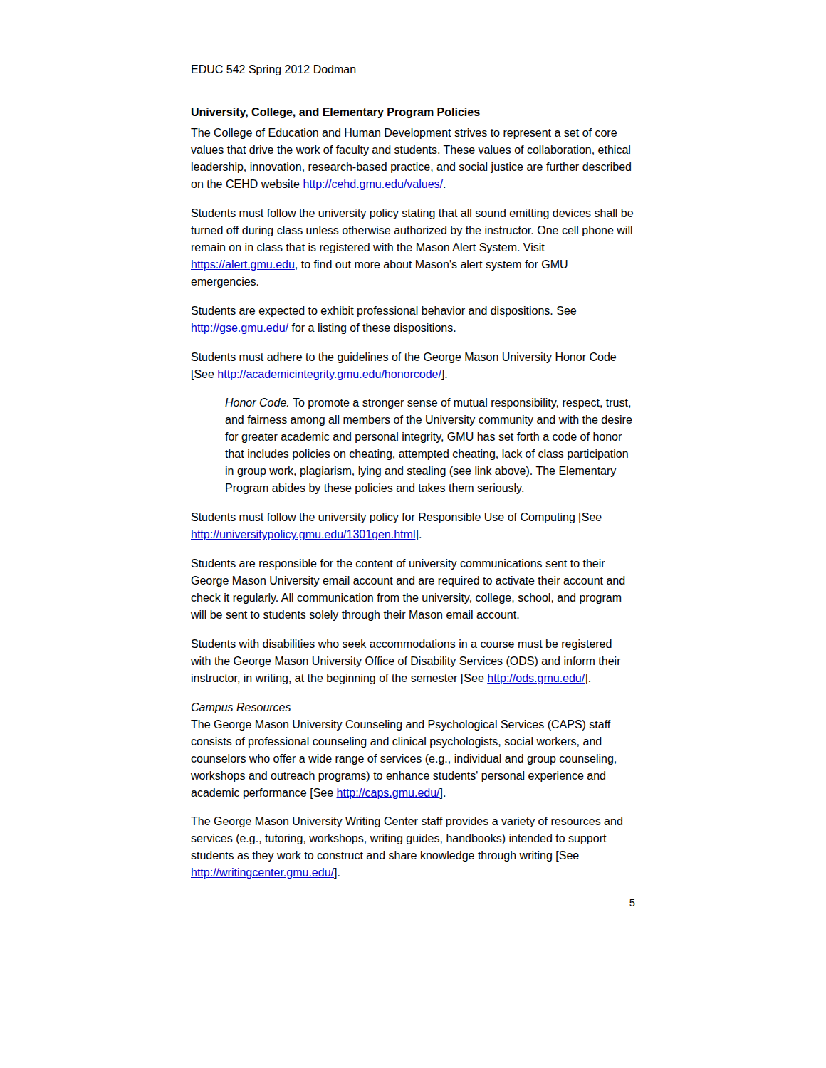EDUC 542 Spring 2012 Dodman
University, College, and Elementary Program Policies
The College of Education and Human Development strives to represent a set of core values that drive the work of faculty and students. These values of collaboration, ethical leadership, innovation, research-based practice, and social justice are further described on the CEHD website http://cehd.gmu.edu/values/.
Students must follow the university policy stating that all sound emitting devices shall be turned off during class unless otherwise authorized by the instructor. One cell phone will remain on in class that is registered with the Mason Alert System. Visit https://alert.gmu.edu, to find out more about Mason's alert system for GMU emergencies.
Students are expected to exhibit professional behavior and dispositions. See http://gse.gmu.edu/ for a listing of these dispositions.
Students must adhere to the guidelines of the George Mason University Honor Code [See http://academicintegrity.gmu.edu/honorcode/].
Honor Code. To promote a stronger sense of mutual responsibility, respect, trust, and fairness among all members of the University community and with the desire for greater academic and personal integrity, GMU has set forth a code of honor that includes policies on cheating, attempted cheating, lack of class participation in group work, plagiarism, lying and stealing (see link above). The Elementary Program abides by these policies and takes them seriously.
Students must follow the university policy for Responsible Use of Computing [See http://universitypolicy.gmu.edu/1301gen.html].
Students are responsible for the content of university communications sent to their George Mason University email account and are required to activate their account and check it regularly. All communication from the university, college, school, and program will be sent to students solely through their Mason email account.
Students with disabilities who seek accommodations in a course must be registered with the George Mason University Office of Disability Services (ODS) and inform their instructor, in writing, at the beginning of the semester [See http://ods.gmu.edu/].
Campus Resources
The George Mason University Counseling and Psychological Services (CAPS) staff consists of professional counseling and clinical psychologists, social workers, and counselors who offer a wide range of services (e.g., individual and group counseling, workshops and outreach programs) to enhance students' personal experience and academic performance [See http://caps.gmu.edu/].
The George Mason University Writing Center staff provides a variety of resources and services (e.g., tutoring, workshops, writing guides, handbooks) intended to support students as they work to construct and share knowledge through writing [See http://writingcenter.gmu.edu/].
5